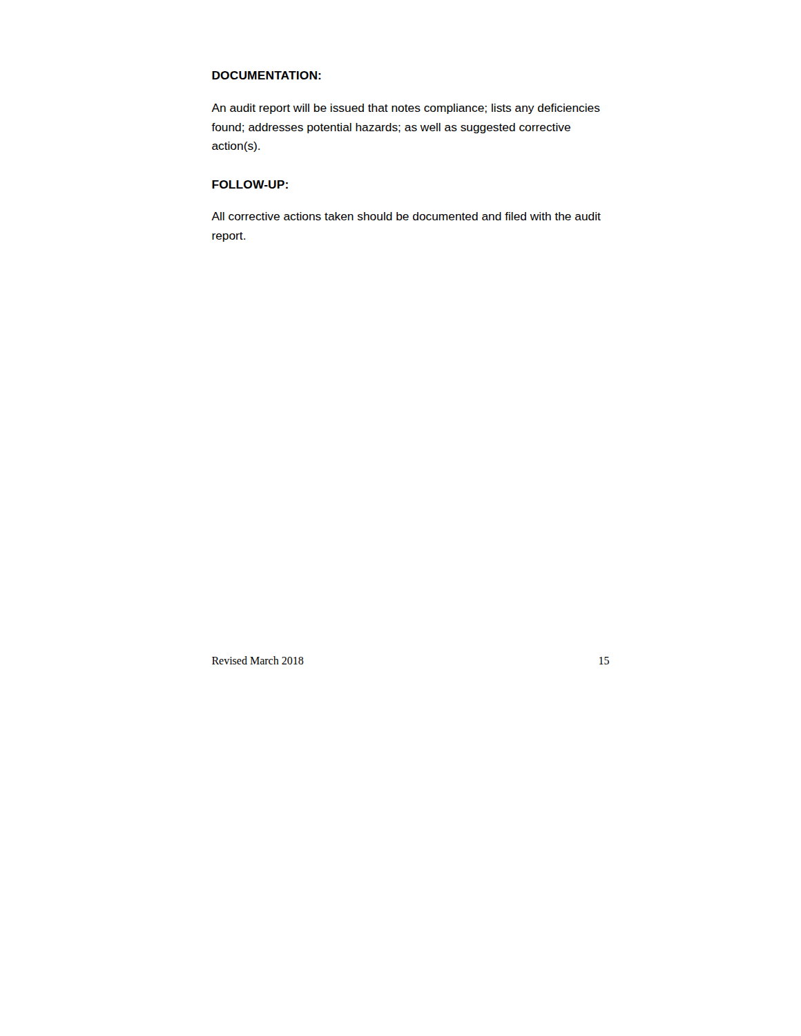DOCUMENTATION:
An audit report will be issued that notes compliance; lists any deficiencies found; addresses potential hazards; as well as suggested corrective action(s).
FOLLOW-UP:
All corrective actions taken should be documented and filed with the audit report.
Revised March 2018 15